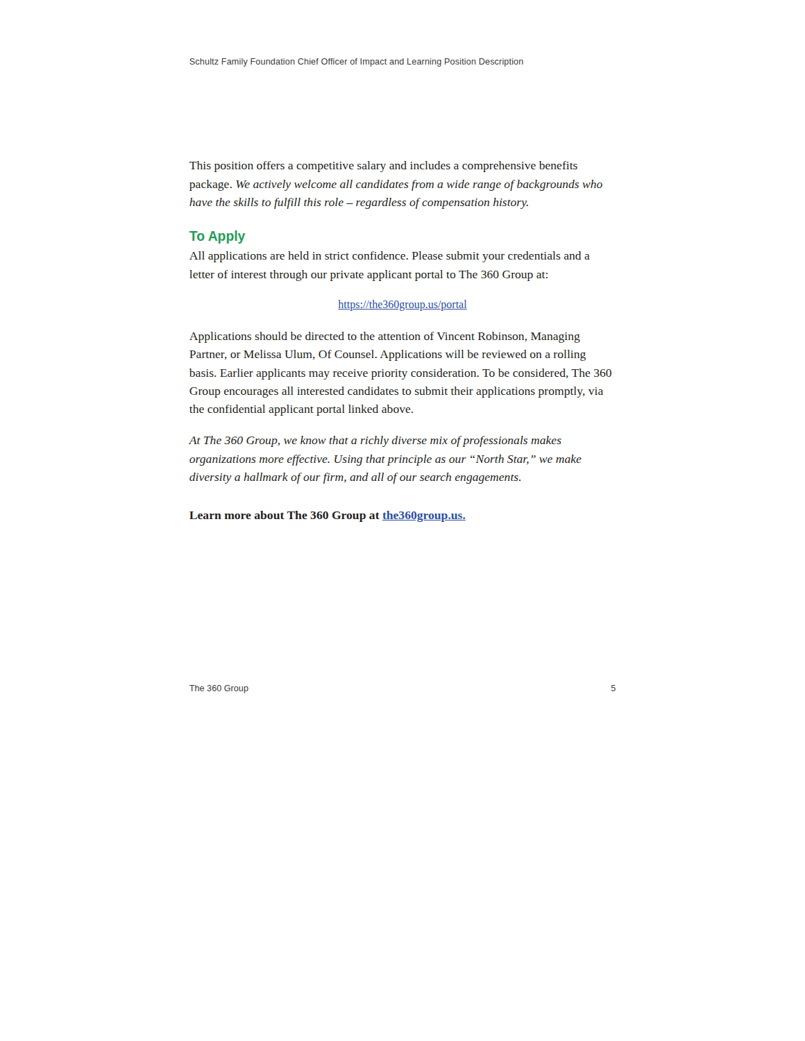Schultz Family Foundation Chief Officer of Impact and Learning Position Description
This position offers a competitive salary and includes a comprehensive benefits package. We actively welcome all candidates from a wide range of backgrounds who have the skills to fulfill this role – regardless of compensation history.
To Apply
All applications are held in strict confidence. Please submit your credentials and a letter of interest through our private applicant portal to The 360 Group at:
https://the360group.us/portal
Applications should be directed to the attention of Vincent Robinson, Managing Partner, or Melissa Ulum, Of Counsel. Applications will be reviewed on a rolling basis. Earlier applicants may receive priority consideration. To be considered, The 360 Group encourages all interested candidates to submit their applications promptly, via the confidential applicant portal linked above.
At The 360 Group, we know that a richly diverse mix of professionals makes organizations more effective. Using that principle as our “North Star,” we make diversity a hallmark of our firm, and all of our search engagements.
Learn more about The 360 Group at the360group.us.
The 360 Group 5